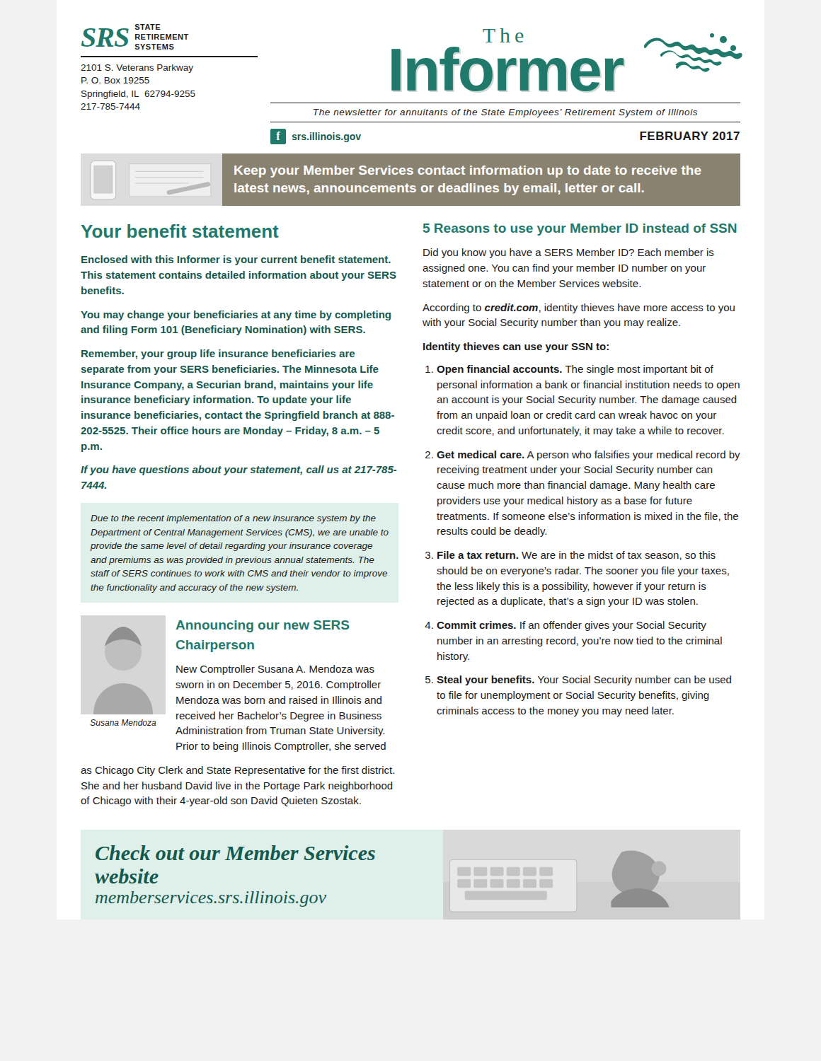SRS
State
Retirement
Systems
2101 S. Veterans Parkway
P. O. Box 19255
Springfield, IL 62794-9255
217-785-7444
The
Informer
The newsletter for annuitants of the State Employees’ Retirement System of Illinois
fsrs.illinois.gov
FEBRUARY 2017
Keep your Member Services contact information up to date to receive the latest news, announcements or deadlines by email, letter or call.
Your benefit statement
Enclosed with this Informer is your current benefit statement. This statement contains detailed information about your SERS benefits.
You may change your beneficiaries at any time by completing and filing Form 101 (Beneficiary Nomination) with SERS.
Remember, your group life insurance beneficiaries are separate from your SERS beneficiaries. The Minnesota Life Insurance Company, a Securian brand, maintains your life insurance beneficiary information. To update your life insurance beneficiaries, contact the Springfield branch at 888-202-5525. Their office hours are Monday – Friday, 8 a.m. – 5 p.m.
If you have questions about your statement, call us at 217-785-7444.
Due to the recent implementation of a new insurance system by the Department of Central Management Services (CMS), we are unable to provide the same level of detail regarding your insurance coverage and premiums as was provided in previous annual statements. The staff of SERS continues to work with CMS and their vendor to improve the functionality and accuracy of the new system.
Susana Mendoza
Announcing our new SERS Chairperson
New Comptroller Susana A. Mendoza was sworn in on December 5, 2016. Comptroller Mendoza was born and raised in Illinois and received her Bachelor’s Degree in Business Administration from Truman State University. Prior to being Illinois Comptroller, she served
as Chicago City Clerk and State Representative for the first district. She and her husband David live in the Portage Park neighborhood of Chicago with their 4-year-old son David Quieten Szostak.
5 Reasons to use your Member ID instead of SSN
Did you know you have a SERS Member ID? Each member is assigned one. You can find your member ID number on your statement or on the Member Services website.
According to credit.com, identity thieves have more access to you with your Social Security number than you may realize.
Identity thieves can use your SSN to:
Open financial accounts. The single most important bit of personal information a bank or financial institution needs to open an account is your Social Security number. The damage caused from an unpaid loan or credit card can wreak havoc on your credit score, and unfortunately, it may take a while to recover.
Get medical care. A person who falsifies your medical record by receiving treatment under your Social Security number can cause much more than financial damage. Many health care providers use your medical history as a base for future treatments. If someone else’s information is mixed in the file, the results could be deadly.
File a tax return. We are in the midst of tax season, so this should be on everyone’s radar. The sooner you file your taxes, the less likely this is a possibility, however if your return is rejected as a duplicate, that’s a sign your ID was stolen.
Commit crimes. If an offender gives your Social Security number in an arresting record, you’re now tied to the criminal history.
Steal your benefits. Your Social Security number can be used to file for unemployment or Social Security benefits, giving criminals access to the money you may need later.
Check out our Member Services website
memberservices.srs.illinois.gov